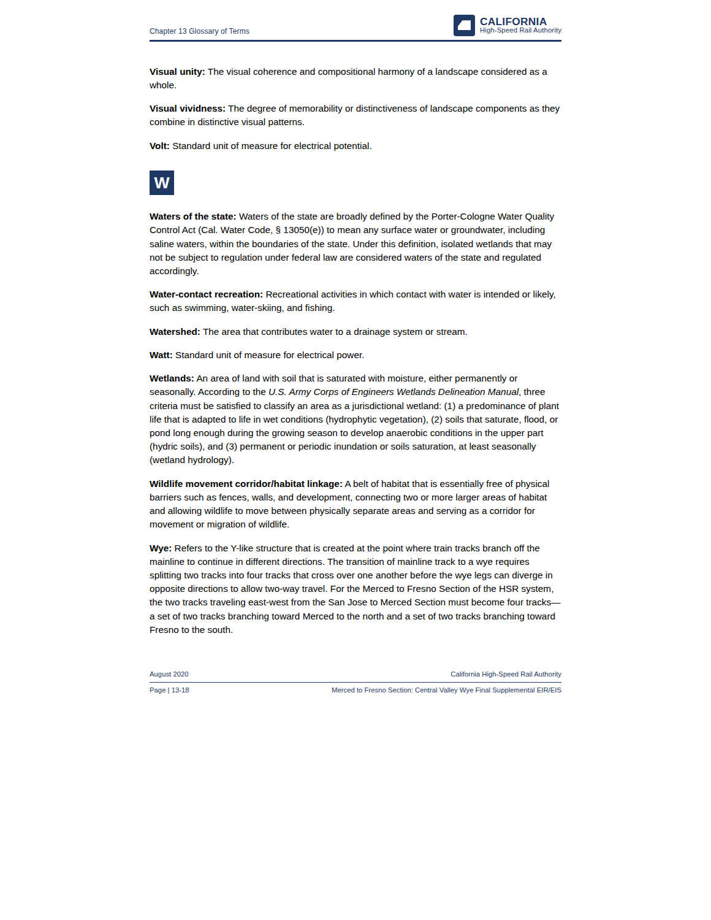Chapter 13 Glossary of Terms
CALIFORNIA
High-Speed Rail Authority
Visual unity: The visual coherence and compositional harmony of a landscape considered as a whole.
Visual vividness: The degree of memorability or distinctiveness of landscape components as they combine in distinctive visual patterns.
Volt: Standard unit of measure for electrical potential.
W
Waters of the state: Waters of the state are broadly defined by the Porter-Cologne Water Quality Control Act (Cal. Water Code, § 13050(e)) to mean any surface water or groundwater, including saline waters, within the boundaries of the state. Under this definition, isolated wetlands that may not be subject to regulation under federal law are considered waters of the state and regulated accordingly.
Water-contact recreation: Recreational activities in which contact with water is intended or likely, such as swimming, water-skiing, and fishing.
Watershed: The area that contributes water to a drainage system or stream.
Watt: Standard unit of measure for electrical power.
Wetlands: An area of land with soil that is saturated with moisture, either permanently or seasonally. According to the U.S. Army Corps of Engineers Wetlands Delineation Manual, three criteria must be satisfied to classify an area as a jurisdictional wetland: (1) a predominance of plant life that is adapted to life in wet conditions (hydrophytic vegetation), (2) soils that saturate, flood, or pond long enough during the growing season to develop anaerobic conditions in the upper part (hydric soils), and (3) permanent or periodic inundation or soils saturation, at least seasonally (wetland hydrology).
Wildlife movement corridor/habitat linkage: A belt of habitat that is essentially free of physical barriers such as fences, walls, and development, connecting two or more larger areas of habitat and allowing wildlife to move between physically separate areas and serving as a corridor for movement or migration of wildlife.
Wye: Refers to the Y-like structure that is created at the point where train tracks branch off the mainline to continue in different directions. The transition of mainline track to a wye requires splitting two tracks into four tracks that cross over one another before the wye legs can diverge in opposite directions to allow two-way travel. For the Merced to Fresno Section of the HSR system, the two tracks traveling east-west from the San Jose to Merced Section must become four tracks—a set of two tracks branching toward Merced to the north and a set of two tracks branching toward Fresno to the south.
August 2020
California High-Speed Rail Authority
Page | 13-18
Merced to Fresno Section: Central Valley Wye Final Supplemental EIR/EIS